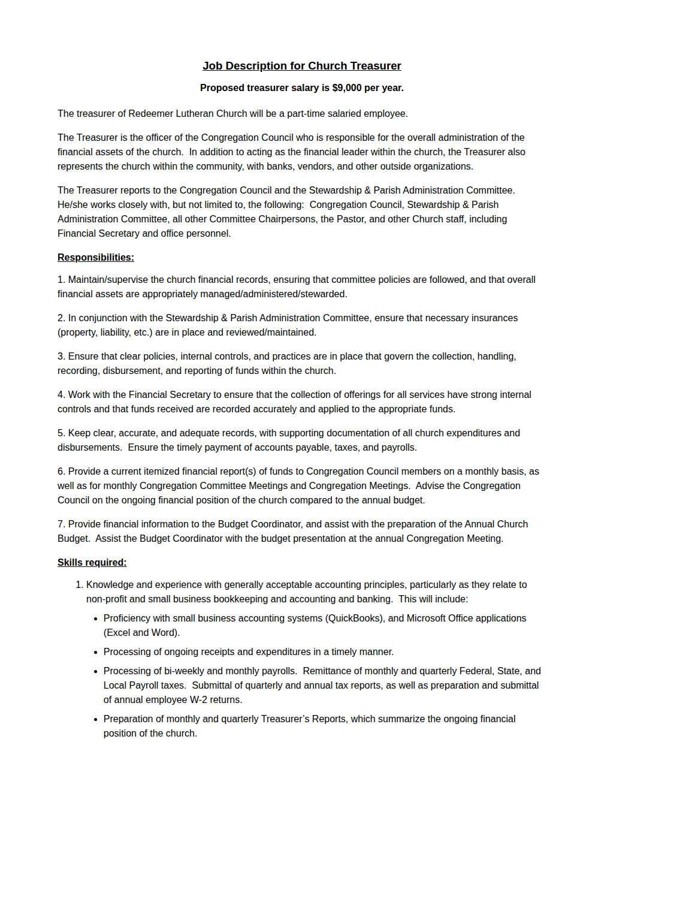Job Description for Church Treasurer
Proposed treasurer salary is $9,000 per year.
The treasurer of Redeemer Lutheran Church will be a part-time salaried employee.
The Treasurer is the officer of the Congregation Council who is responsible for the overall administration of the financial assets of the church. In addition to acting as the financial leader within the church, the Treasurer also represents the church within the community, with banks, vendors, and other outside organizations.
The Treasurer reports to the Congregation Council and the Stewardship & Parish Administration Committee. He/she works closely with, but not limited to, the following: Congregation Council, Stewardship & Parish Administration Committee, all other Committee Chairpersons, the Pastor, and other Church staff, including Financial Secretary and office personnel.
Responsibilities:
1. Maintain/supervise the church financial records, ensuring that committee policies are followed, and that overall financial assets are appropriately managed/administered/stewarded.
2. In conjunction with the Stewardship & Parish Administration Committee, ensure that necessary insurances (property, liability, etc.) are in place and reviewed/maintained.
3. Ensure that clear policies, internal controls, and practices are in place that govern the collection, handling, recording, disbursement, and reporting of funds within the church.
4. Work with the Financial Secretary to ensure that the collection of offerings for all services have strong internal controls and that funds received are recorded accurately and applied to the appropriate funds.
5. Keep clear, accurate, and adequate records, with supporting documentation of all church expenditures and disbursements. Ensure the timely payment of accounts payable, taxes, and payrolls.
6. Provide a current itemized financial report(s) of funds to Congregation Council members on a monthly basis, as well as for monthly Congregation Committee Meetings and Congregation Meetings. Advise the Congregation Council on the ongoing financial position of the church compared to the annual budget.
7. Provide financial information to the Budget Coordinator, and assist with the preparation of the Annual Church Budget. Assist the Budget Coordinator with the budget presentation at the annual Congregation Meeting.
Skills required:
Knowledge and experience with generally acceptable accounting principles, particularly as they relate to non-profit and small business bookkeeping and accounting and banking. This will include:
Proficiency with small business accounting systems (QuickBooks), and Microsoft Office applications (Excel and Word).
Processing of ongoing receipts and expenditures in a timely manner.
Processing of bi-weekly and monthly payrolls. Remittance of monthly and quarterly Federal, State, and Local Payroll taxes. Submittal of quarterly and annual tax reports, as well as preparation and submittal of annual employee W-2 returns.
Preparation of monthly and quarterly Treasurer’s Reports, which summarize the ongoing financial position of the church.